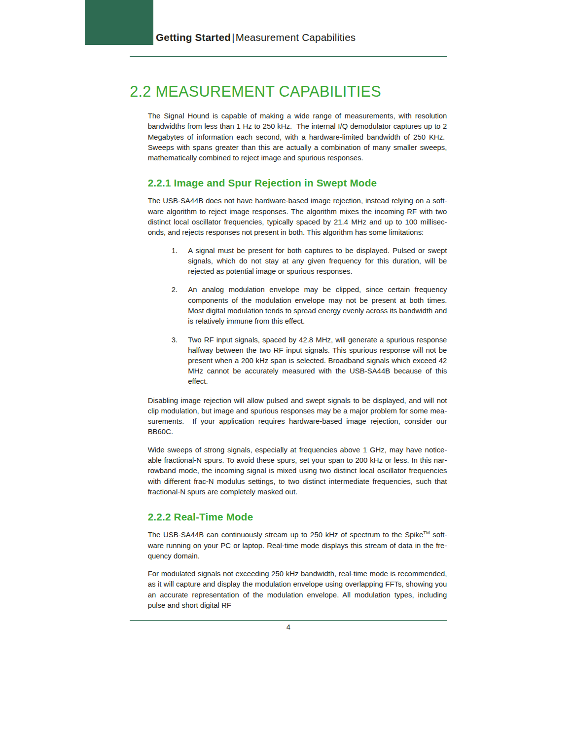Getting Started|Measurement Capabilities
2.2 MEASUREMENT CAPABILITIES
The Signal Hound is capable of making a wide range of measurements, with resolution bandwidths from less than 1 Hz to 250 kHz. The internal I/Q demodulator captures up to 2 Megabytes of information each second, with a hardware-limited bandwidth of 250 KHz. Sweeps with spans greater than this are actually a combination of many smaller sweeps, mathematically combined to reject image and spurious responses.
2.2.1 Image and Spur Rejection in Swept Mode
The USB-SA44B does not have hardware-based image rejection, instead relying on a software algorithm to reject image responses. The algorithm mixes the incoming RF with two distinct local oscillator frequencies, typically spaced by 21.4 MHz and up to 100 milliseconds, and rejects responses not present in both. This algorithm has some limitations:
A signal must be present for both captures to be displayed. Pulsed or swept signals, which do not stay at any given frequency for this duration, will be rejected as potential image or spurious responses.
An analog modulation envelope may be clipped, since certain frequency components of the modulation envelope may not be present at both times. Most digital modulation tends to spread energy evenly across its bandwidth and is relatively immune from this effect.
Two RF input signals, spaced by 42.8 MHz, will generate a spurious response halfway between the two RF input signals. This spurious response will not be present when a 200 kHz span is selected. Broadband signals which exceed 42 MHz cannot be accurately measured with the USB-SA44B because of this effect.
Disabling image rejection will allow pulsed and swept signals to be displayed, and will not clip modulation, but image and spurious responses may be a major problem for some measurements. If your application requires hardware-based image rejection, consider our BB60C.
Wide sweeps of strong signals, especially at frequencies above 1 GHz, may have noticeable fractional-N spurs. To avoid these spurs, set your span to 200 kHz or less. In this narrowband mode, the incoming signal is mixed using two distinct local oscillator frequencies with different frac-N modulus settings, to two distinct intermediate frequencies, such that fractional-N spurs are completely masked out.
2.2.2 Real-Time Mode
The USB-SA44B can continuously stream up to 250 kHz of spectrum to the SpikeTM software running on your PC or laptop. Real-time mode displays this stream of data in the frequency domain.
For modulated signals not exceeding 250 kHz bandwidth, real-time mode is recommended, as it will capture and display the modulation envelope using overlapping FFTs, showing you an accurate representation of the modulation envelope. All modulation types, including pulse and short digital RF
4